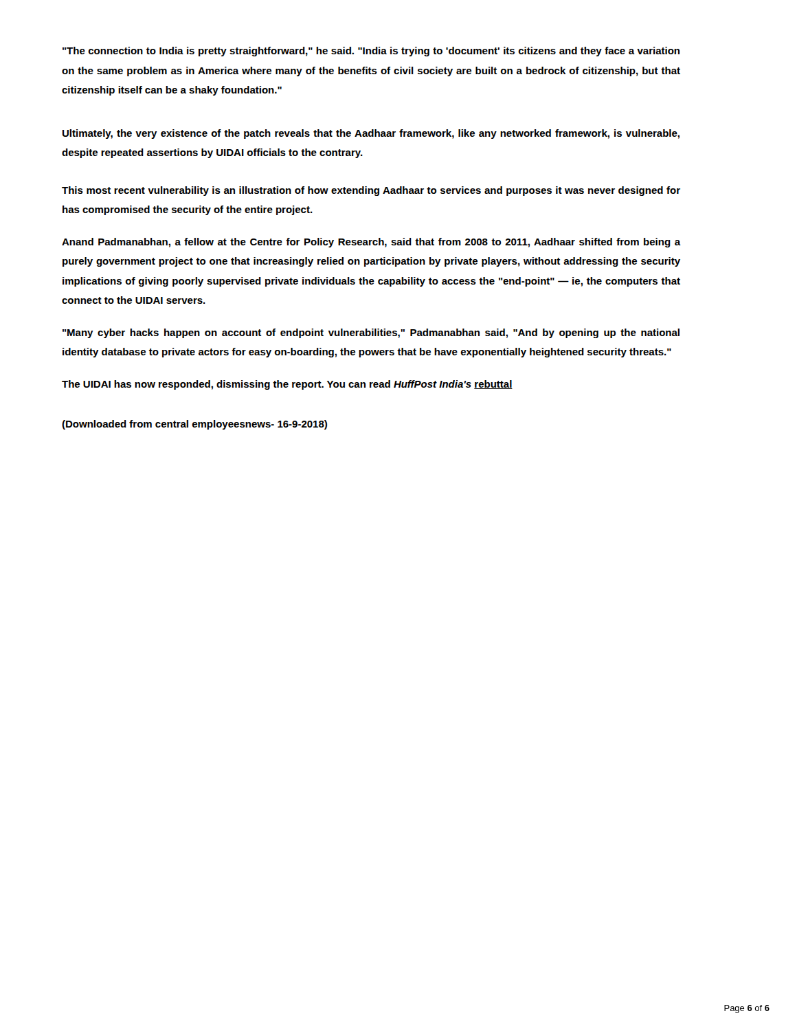"The connection to India is pretty straightforward," he said. "India is trying to 'document' its citizens and they face a variation on the same problem as in America where many of the benefits of civil society are built on a bedrock of citizenship, but that citizenship itself can be a shaky foundation."
Ultimately, the very existence of the patch reveals that the Aadhaar framework, like any networked framework, is vulnerable, despite repeated assertions by UIDAI officials to the contrary.
This most recent vulnerability is an illustration of how extending Aadhaar to services and purposes it was never designed for has compromised the security of the entire project.
Anand Padmanabhan, a fellow at the Centre for Policy Research, said that from 2008 to 2011, Aadhaar shifted from being a purely government project to one that increasingly relied on participation by private players, without addressing the security implications of giving poorly supervised private individuals the capability to access the "end-point" — ie, the computers that connect to the UIDAI servers.
"Many cyber hacks happen on account of endpoint vulnerabilities," Padmanabhan said, "And by opening up the national identity database to private actors for easy on-boarding, the powers that be have exponentially heightened security threats."
The UIDAI has now responded, dismissing the report. You can read HuffPost India's rebuttal
(Downloaded from central employeesnews- 16-9-2018)
Page 6 of 6